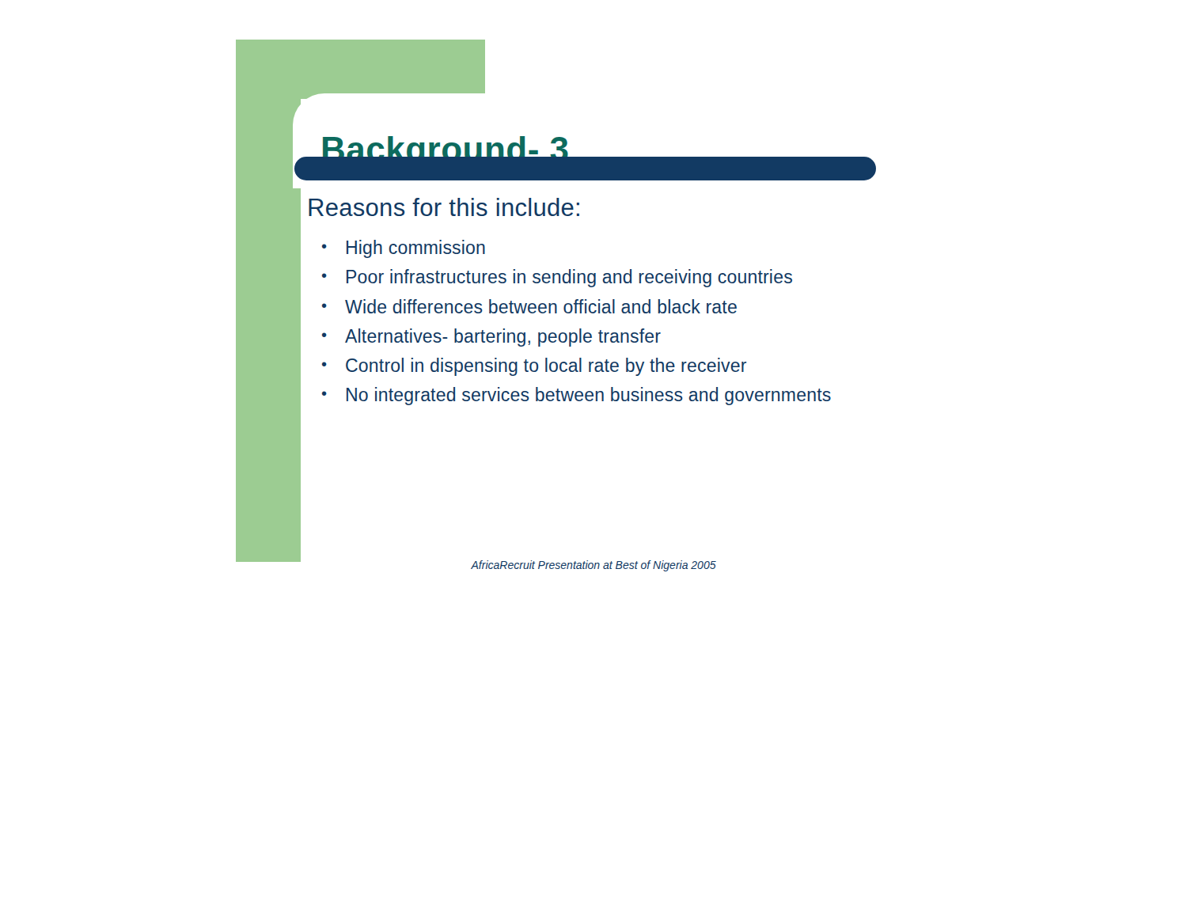Background- 3
Reasons for this include:
High commission
Poor infrastructures in sending and receiving countries
Wide differences between official and black rate
Alternatives- bartering, people transfer
Control in dispensing to local rate by the receiver
No integrated services between business and governments
AfricaRecruit Presentation at Best of Nigeria 2005